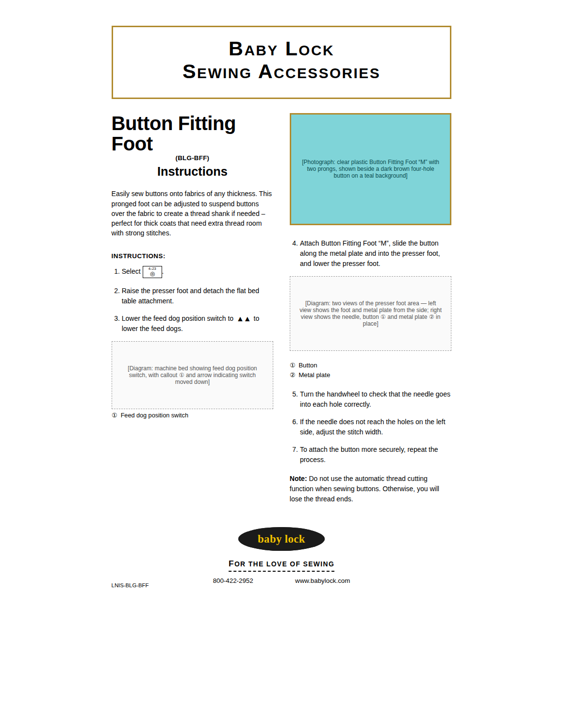BABY LOCK SEWING ACCESSORIES
Button Fitting Foot
(BLG-BFF)
Instructions
Easily sew buttons onto fabrics of any thickness. This pronged foot can be adjusted to suspend buttons over the fabric to create a thread shank if needed – perfect for thick coats that need extra thread room with strong stitches.
INSTRUCTIONS:
Select 4–23 ◎ .
Raise the presser foot and detach the flat bed table attachment.
Lower the feed dog position switch to ▲▲ to lower the feed dogs.
[Diagram: machine bed showing feed dog position switch, with callout ① and arrow indicating switch moved down]
① Feed dog position switch
[Photograph: clear plastic Button Fitting Foot “M” with two prongs, shown beside a dark brown four-hole button on a teal background]
Attach Button Fitting Foot “M”, slide the button along the metal plate and into the presser foot, and lower the presser foot.
[Diagram: two views of the presser foot area — left view shows the foot and metal plate from the side; right view shows the needle, button ① and metal plate ② in place]
① Button
② Metal plate
Turn the handwheel to check that the needle goes into each hole correctly.
If the needle does not reach the holes on the left side, adjust the stitch width.
To attach the button more securely, repeat the process.
Note: Do not use the automatic thread cutting function when sewing buttons. Otherwise, you will lose the thread ends.
baby lock
FOR THE LOVE OF SEWING
800-422-2952 www.babylock.com
LNIS-BLG-BFF